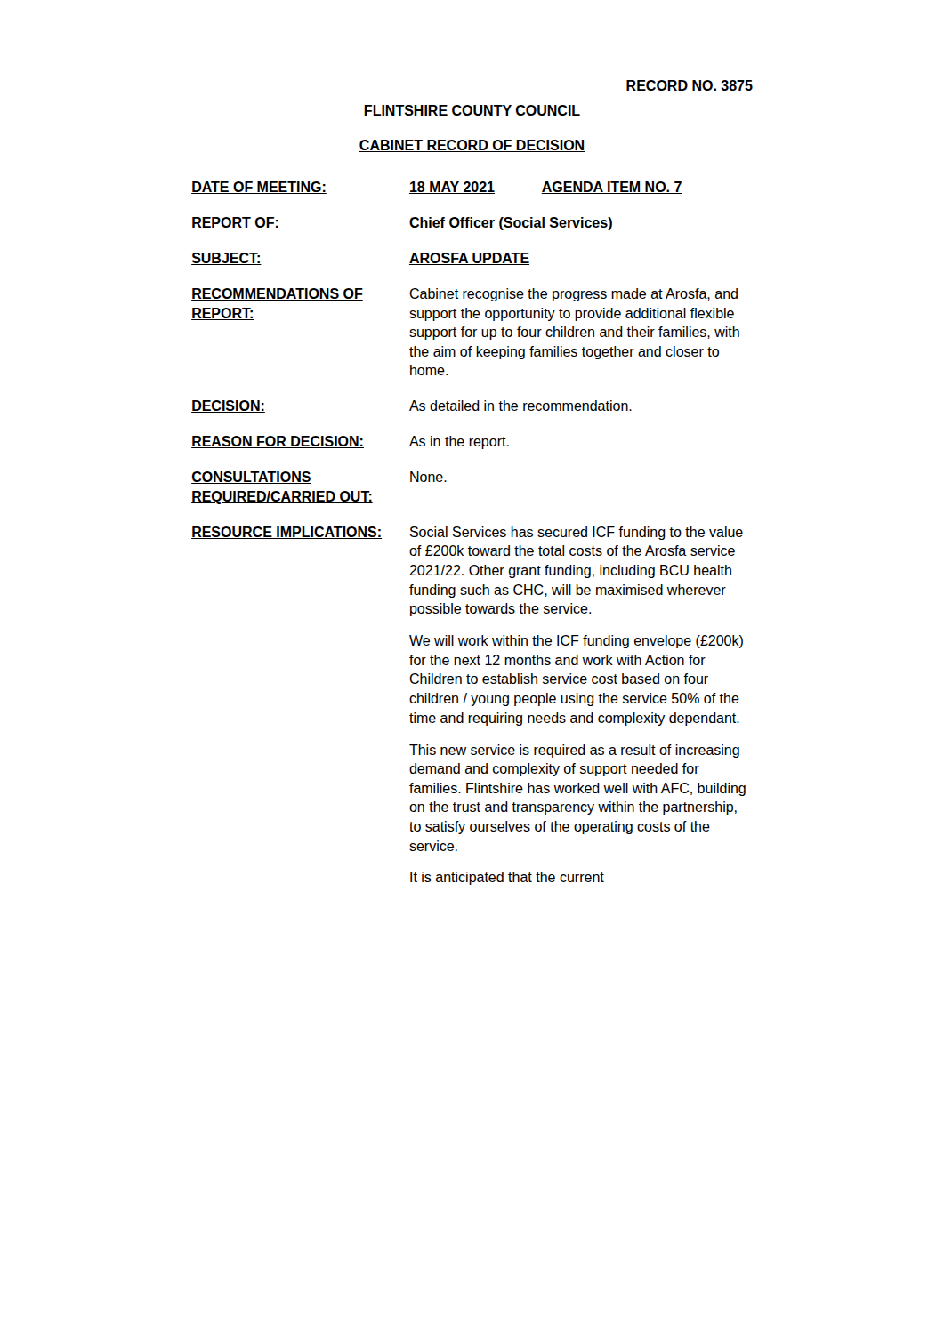RECORD NO. 3875
FLINTSHIRE COUNTY COUNCIL
CABINET RECORD OF DECISION
| DATE OF MEETING: | 18 MAY 2021 | AGENDA ITEM NO. 7 |
| REPORT OF: | Chief Officer (Social Services) |
| SUBJECT: | AROSFA UPDATE |
| RECOMMENDATIONS OF REPORT: | Cabinet recognise the progress made at Arosfa, and support the opportunity to provide additional flexible support for up to four children and their families, with the aim of keeping families together and closer to home. |
| DECISION: | As detailed in the recommendation. |
| REASON FOR DECISION: | As in the report. |
| CONSULTATIONS REQUIRED/CARRIED OUT: | None. |
| RESOURCE IMPLICATIONS: | Social Services has secured ICF funding to the value of £200k toward the total costs of the Arosfa service 2021/22. Other grant funding, including BCU health funding such as CHC, will be maximised wherever possible towards the service. We will work within the ICF funding envelope (£200k) for the next 12 months and work with Action for Children to establish service cost based on four children / young people using the service 50% of the time and requiring needs and complexity dependant. This new service is required as a result of increasing demand and complexity of support needed for families. Flintshire has worked well with AFC, building on the trust and transparency within the partnership, to satisfy ourselves of the operating costs of the service. It is anticipated that the current |